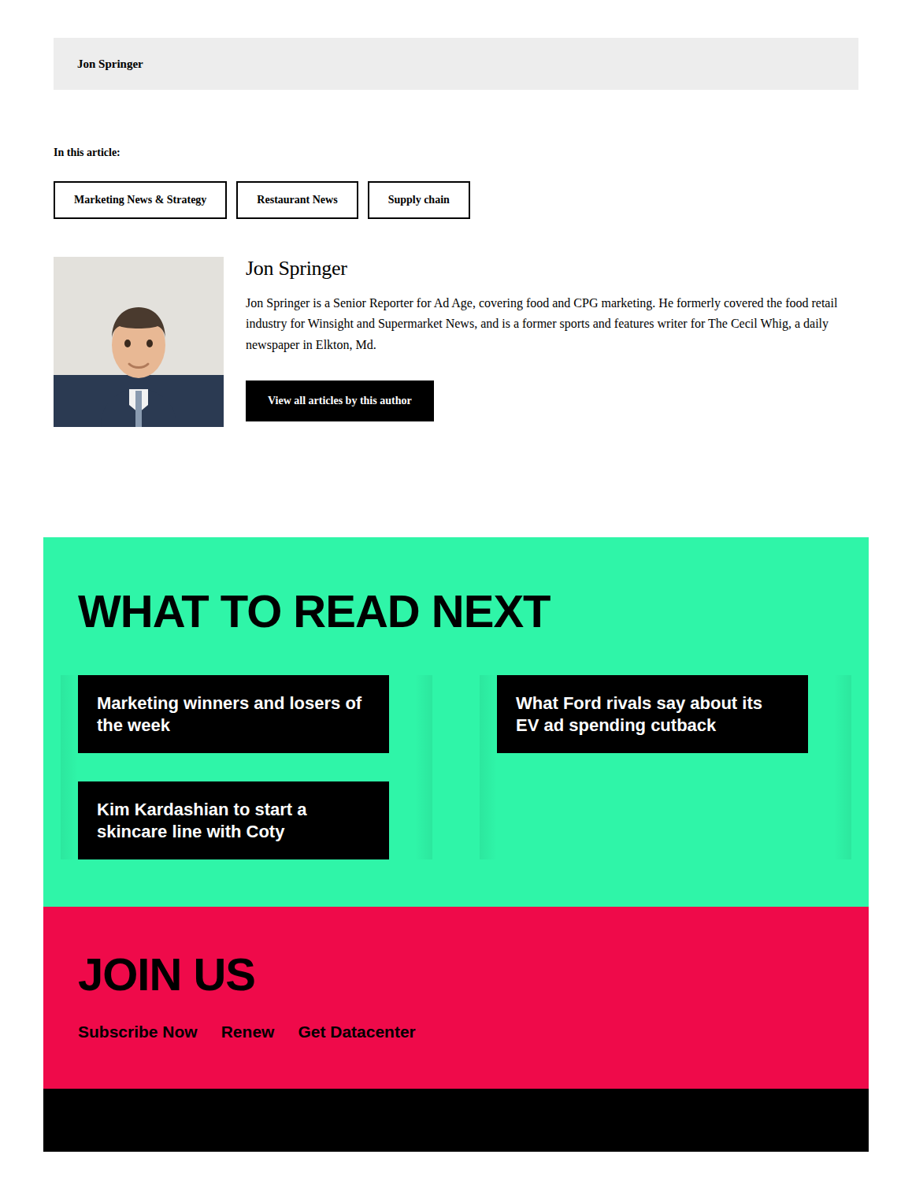Jon Springer
In this article:
Marketing News & Strategy Restaurant News Supply chain
Jon Springer
Jon Springer is a Senior Reporter for Ad Age, covering food and CPG marketing. He formerly covered the food retail industry for Winsight and Supermarket News, and is a former sports and features writer for The Cecil Whig, a daily newspaper in Elkton, Md.
View all articles by this author
WHAT TO READ NEXT
Marketing winners and losers of the week Kim Kardashian to start a skincare line with Coty
What Ford rivals say about its EV ad spending cutback
JOIN US
Subscribe Now Renew Get Datacenter